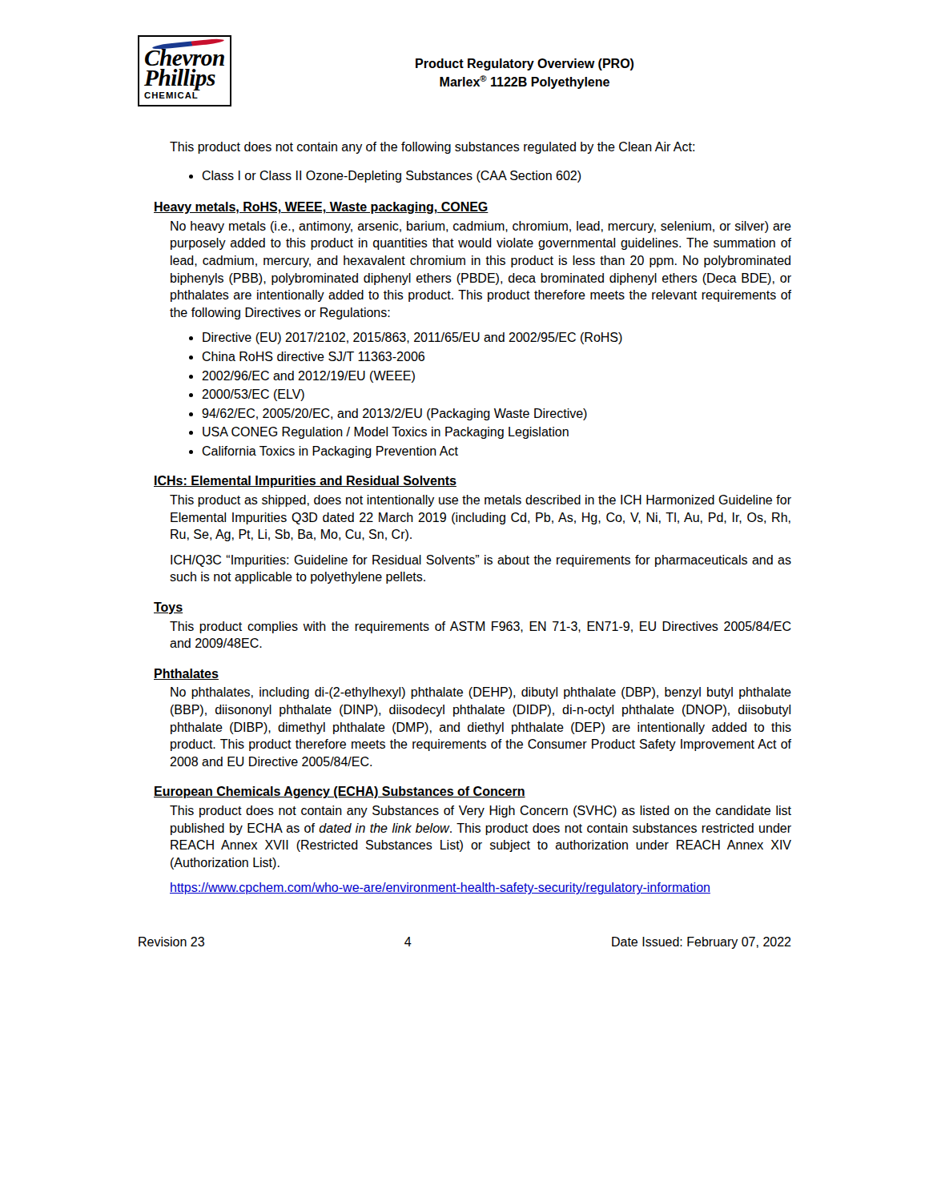Chevron Phillips CHEMICAL
Product Regulatory Overview (PRO)
Marlex® 1122B Polyethylene
This product does not contain any of the following substances regulated by the Clean Air Act:
Class I or Class II Ozone-Depleting Substances (CAA Section 602)
Heavy metals, RoHS, WEEE, Waste packaging, CONEG
No heavy metals (i.e., antimony, arsenic, barium, cadmium, chromium, lead, mercury, selenium, or silver) are purposely added to this product in quantities that would violate governmental guidelines. The summation of lead, cadmium, mercury, and hexavalent chromium in this product is less than 20 ppm. No polybrominated biphenyls (PBB), polybrominated diphenyl ethers (PBDE), deca brominated diphenyl ethers (Deca BDE), or phthalates are intentionally added to this product. This product therefore meets the relevant requirements of the following Directives or Regulations:
Directive (EU) 2017/2102, 2015/863, 2011/65/EU and 2002/95/EC (RoHS)
China RoHS directive SJ/T 11363-2006
2002/96/EC and 2012/19/EU (WEEE)
2000/53/EC (ELV)
94/62/EC, 2005/20/EC, and 2013/2/EU (Packaging Waste Directive)
USA CONEG Regulation / Model Toxics in Packaging Legislation
California Toxics in Packaging Prevention Act
ICHs: Elemental Impurities and Residual Solvents
This product as shipped, does not intentionally use the metals described in the ICH Harmonized Guideline for Elemental Impurities Q3D dated 22 March 2019 (including Cd, Pb, As, Hg, Co, V, Ni, Tl, Au, Pd, Ir, Os, Rh, Ru, Se, Ag, Pt, Li, Sb, Ba, Mo, Cu, Sn, Cr).
ICH/Q3C “Impurities: Guideline for Residual Solvents” is about the requirements for pharmaceuticals and as such is not applicable to polyethylene pellets.
Toys
This product complies with the requirements of ASTM F963, EN 71-3, EN71-9, EU Directives 2005/84/EC and 2009/48EC.
Phthalates
No phthalates, including di-(2-ethylhexyl) phthalate (DEHP), dibutyl phthalate (DBP), benzyl butyl phthalate (BBP), diisononyl phthalate (DINP), diisodecyl phthalate (DIDP), di-n-octyl phthalate (DNOP), diisobutyl phthalate (DIBP), dimethyl phthalate (DMP), and diethyl phthalate (DEP) are intentionally added to this product. This product therefore meets the requirements of the Consumer Product Safety Improvement Act of 2008 and EU Directive 2005/84/EC.
European Chemicals Agency (ECHA) Substances of Concern
This product does not contain any Substances of Very High Concern (SVHC) as listed on the candidate list published by ECHA as of dated in the link below. This product does not contain substances restricted under REACH Annex XVII (Restricted Substances List) or subject to authorization under REACH Annex XIV (Authorization List).
https://www.cpchem.com/who-we-are/environment-health-safety-security/regulatory-information
Revision 23
4
Date Issued: February 07, 2022